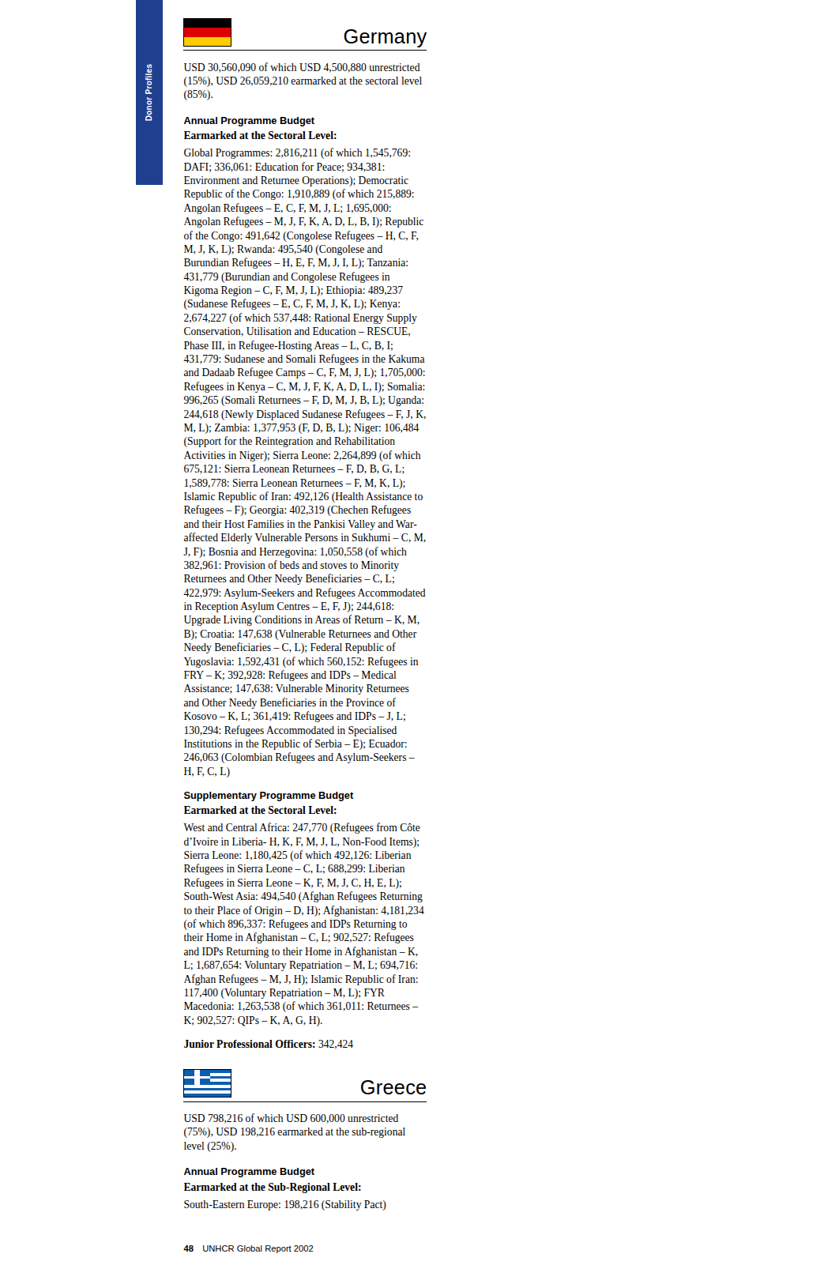Donor Profiles
Germany
USD 30,560,090 of which USD 4,500,880 unrestricted (15%), USD 26,059,210 earmarked at the sectoral level (85%).
Annual Programme Budget
Earmarked at the Sectoral Level:
Global Programmes: 2,816,211 (of which 1,545,769: DAFI; 336,061: Education for Peace; 934,381: Environment and Returnee Operations); Democratic Republic of the Congo: 1,910,889 (of which 215,889: Angolan Refugees – E, C, F, M, J, L; 1,695,000: Angolan Refugees – M, J, F, K, A, D, L, B, I); Republic of the Congo: 491,642 (Congolese Refugees – H, C, F, M, J, K, L); Rwanda: 495,540 (Congolese and Burundian Refugees – H, E, F, M, J, I, L); Tanzania: 431,779 (Burundian and Congolese Refugees in Kigoma Region – C, F, M, J, L); Ethiopia: 489,237 (Sudanese Refugees – E, C, F, M, J, K, L); Kenya: 2,674,227 (of which 537,448: Rational Energy Supply Conservation, Utilisation and Education – RESCUE, Phase III, in Refugee-Hosting Areas – L, C, B, I; 431,779: Sudanese and Somali Refugees in the Kakuma and Dadaab Refugee Camps – C, F, M, J, L); 1,705,000: Refugees in Kenya – C, M, J, F, K, A, D, L, I); Somalia: 996,265 (Somali Returnees – F, D, M, J, B, L); Uganda: 244,618 (Newly Displaced Sudanese Refugees – F, J, K, M, L); Zambia: 1,377,953 (F, D, B, L); Niger: 106,484 (Support for the Reintegration and Rehabilitation Activities in Niger); Sierra Leone: 2,264,899 (of which 675,121: Sierra Leonean Returnees – F, D, B, G, L; 1,589,778: Sierra Leonean Returnees – F, M, K, L); Islamic Republic of Iran: 492,126 (Health Assistance to Refugees – F); Georgia: 402,319 (Chechen Refugees and their Host Families in the Pankisi Valley and War-affected Elderly Vulnerable Persons in Sukhumi – C, M, J, F); Bosnia and Herzegovina: 1,050,558 (of which 382,961: Provision of beds and stoves to Minority Returnees and Other Needy Beneficiaries – C, L; 422,979: Asylum-Seekers and Refugees Accommodated in Reception Asylum Centres – E, F, J); 244,618: Upgrade Living Conditions in Areas of Return – K, M, B); Croatia: 147,638 (Vulnerable Returnees and Other Needy Beneficiaries – C, L); Federal Republic of Yugoslavia: 1,592,431 (of which 560,152: Refugees in FRY – K; 392,928: Refugees and IDPs – Medical Assistance; 147,638: Vulnerable Minority Returnees and Other Needy Beneficiaries in the Province of Kosovo – K, L; 361,419: Refugees and IDPs – J, L; 130,294: Refugees Accommodated in Specialised Institutions in the Republic of Serbia – E); Ecuador: 246,063 (Colombian Refugees and Asylum-Seekers – H, F, C, L)
Supplementary Programme Budget
Earmarked at the Sectoral Level:
West and Central Africa: 247,770 (Refugees from Côte d’Ivoire in Liberia- H, K, F, M, J, L, Non-Food Items); Sierra Leone: 1,180,425 (of which 492,126: Liberian Refugees in Sierra Leone – C, L; 688,299: Liberian Refugees in Sierra Leone – K, F, M, J, C, H, E, L); South-West Asia: 494,540 (Afghan Refugees Returning to their Place of Origin – D, H); Afghanistan: 4,181,234 (of which 896,337: Refugees and IDPs Returning to their Home in Afghanistan – C, L; 902,527: Refugees and IDPs Returning to their Home in Afghanistan – K, L; 1,687,654: Voluntary Repatriation – M, L; 694,716: Afghan Refugees – M, J, H); Islamic Republic of Iran: 117,400 (Voluntary Repatriation – M, L); FYR Macedonia: 1,263,538 (of which 361,011: Returnees – K; 902,527: QIPs – K, A, G, H).
Junior Professional Officers: 342,424
Greece
USD 798,216 of which USD 600,000 unrestricted (75%), USD 198,216 earmarked at the sub-regional level (25%).
Annual Programme Budget
Earmarked at the Sub-Regional Level:
South-Eastern Europe: 198,216 (Stability Pact)
48 UNHCR Global Report 2002